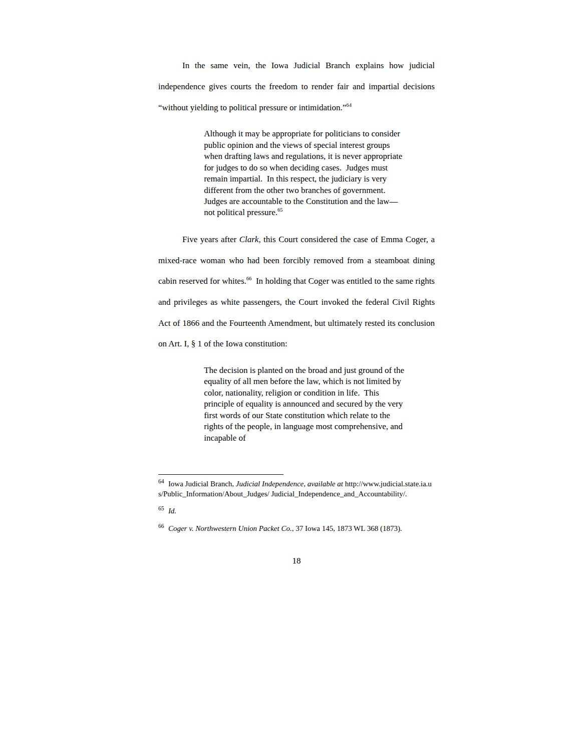In the same vein, the Iowa Judicial Branch explains how judicial independence gives courts the freedom to render fair and impartial decisions “without yielding to political pressure or intimidation.”64
Although it may be appropriate for politicians to consider public opinion and the views of special interest groups when drafting laws and regulations, it is never appropriate for judges to do so when deciding cases. Judges must remain impartial. In this respect, the judiciary is very different from the other two branches of government. Judges are accountable to the Constitution and the law—not political pressure.65
Five years after Clark, this Court considered the case of Emma Coger, a mixed-race woman who had been forcibly removed from a steamboat dining cabin reserved for whites.66 In holding that Coger was entitled to the same rights and privileges as white passengers, the Court invoked the federal Civil Rights Act of 1866 and the Fourteenth Amendment, but ultimately rested its conclusion on Art. I, § 1 of the Iowa constitution:
The decision is planted on the broad and just ground of the equality of all men before the law, which is not limited by color, nationality, religion or condition in life. This principle of equality is announced and secured by the very first words of our State constitution which relate to the rights of the people, in language most comprehensive, and incapable of
64 Iowa Judicial Branch, Judicial Independence, available at http://www.judicial.state.ia.us/Public_Information/About_Judges/ Judicial_Independence_and_Accountability/.
65 Id.
66 Coger v. Northwestern Union Packet Co., 37 Iowa 145, 1873 WL 368 (1873).
18